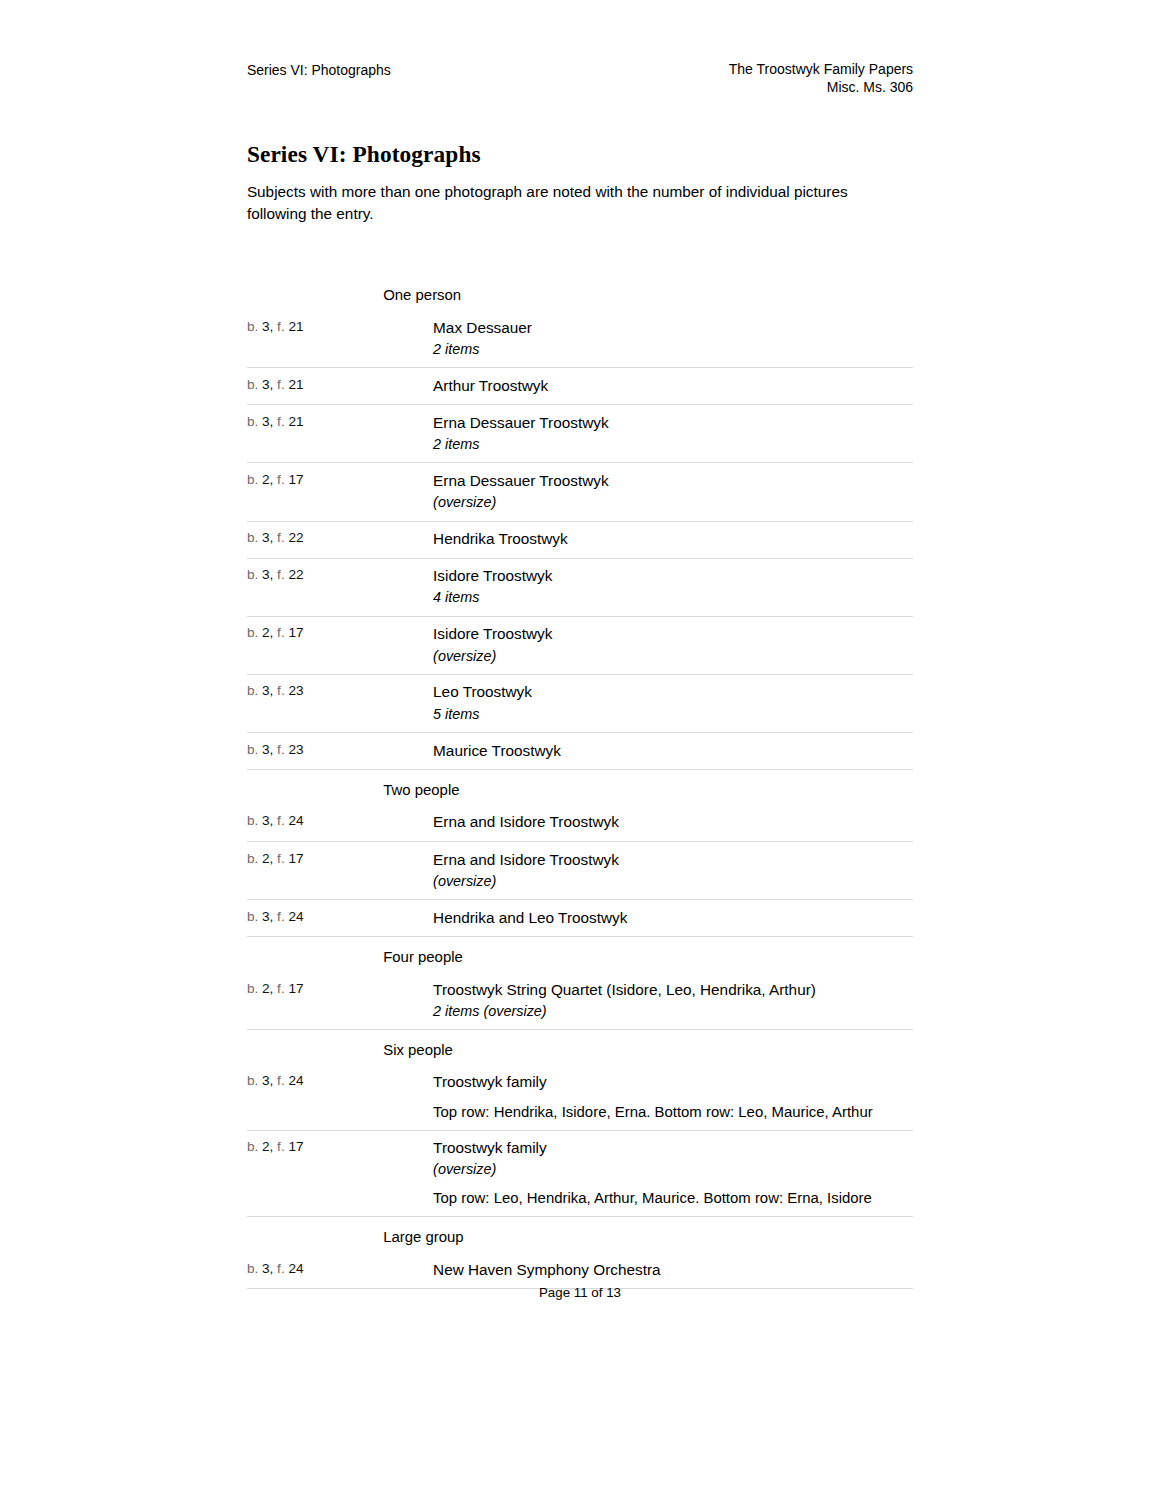Series VI: Photographs
The Troostwyk Family Papers
Misc. Ms. 306
Series VI: Photographs
Subjects with more than one photograph are noted with the number of individual pictures following the entry.
| | One person |
| b. 3, f. 21 | | Max Dessauer 2 items |
| b. 3, f. 21 | | Arthur Troostwyk |
| b. 3, f. 21 | | Erna Dessauer Troostwyk 2 items |
| b. 2, f. 17 | | Erna Dessauer Troostwyk (oversize) |
| b. 3, f. 22 | | Hendrika Troostwyk |
| b. 3, f. 22 | | Isidore Troostwyk 4 items |
| b. 2, f. 17 | | Isidore Troostwyk (oversize) |
| b. 3, f. 23 | | Leo Troostwyk 5 items |
| b. 3, f. 23 | | Maurice Troostwyk |
| | Two people |
| b. 3, f. 24 | | Erna and Isidore Troostwyk |
| b. 2, f. 17 | | Erna and Isidore Troostwyk (oversize) |
| b. 3, f. 24 | | Hendrika and Leo Troostwyk |
| | Four people |
| b. 2, f. 17 | | Troostwyk String Quartet (Isidore, Leo, Hendrika, Arthur) 2 items (oversize) |
| | Six people |
| b. 3, f. 24 | | Troostwyk family Top row: Hendrika, Isidore, Erna. Bottom row: Leo, Maurice, Arthur |
| b. 2, f. 17 | | Troostwyk family (oversize) Top row: Leo, Hendrika, Arthur, Maurice. Bottom row: Erna, Isidore |
| | Large group |
| b. 3, f. 24 | | New Haven Symphony Orchestra |
Page 11 of 13